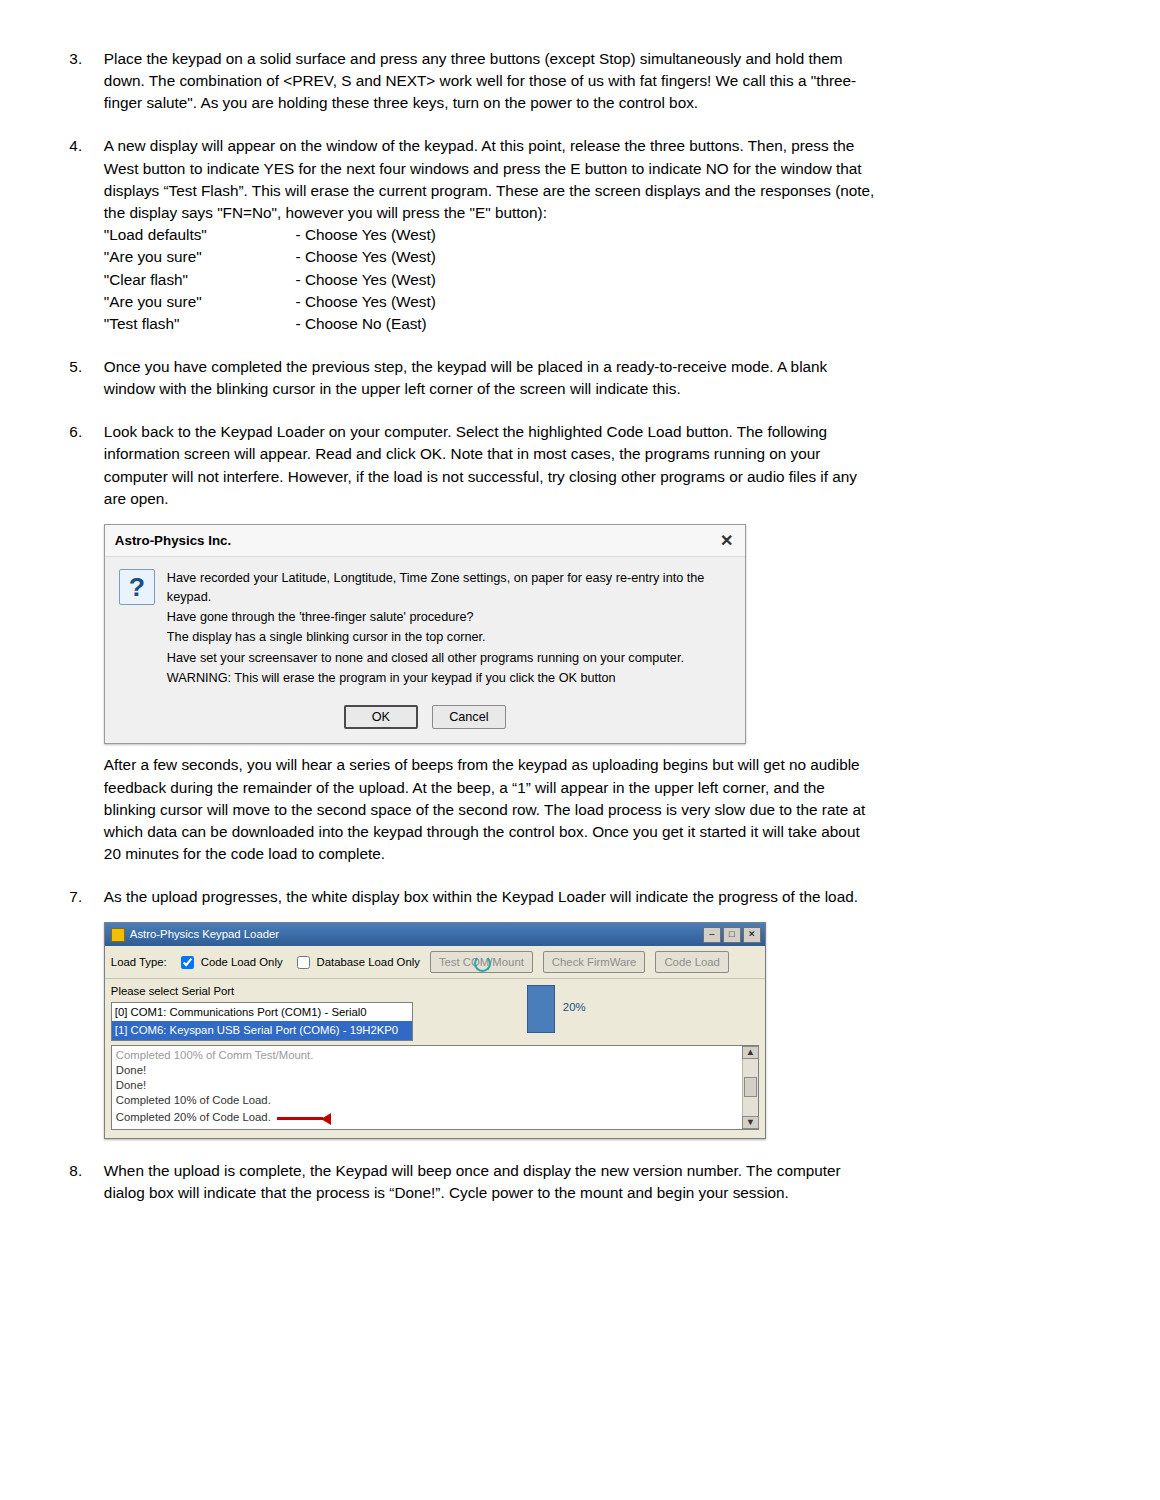Place the keypad on a solid surface and press any three buttons (except Stop) simultaneously and hold them down. The combination of <PREV, S and NEXT> work well for those of us with fat fingers! We call this a "three-finger salute". As you are holding these three keys, turn on the power to the control box.
A new display will appear on the window of the keypad. At this point, release the three buttons. Then, press the West button to indicate YES for the next four windows and press the E button to indicate NO for the window that displays “Test Flash”. This will erase the current program. These are the screen displays and the responses (note, the display says "FN=No", however you will press the "E" button):
"Load defaults"- Choose Yes (West)
"Are you sure"- Choose Yes (West)
"Clear flash"- Choose Yes (West)
"Are you sure"- Choose Yes (West)
"Test flash"- Choose No (East)
Once you have completed the previous step, the keypad will be placed in a ready-to-receive mode. A blank window with the blinking cursor in the upper left corner of the screen will indicate this.
Look back to the Keypad Loader on your computer. Select the highlighted Code Load button. The following information screen will appear. Read and click OK. Note that in most cases, the programs running on your computer will not interfere. However, if the load is not successful, try closing other programs or audio files if any are open.
Astro-Physics Inc. ✕
?
Have recorded your Latitude, Longtitude, Time Zone settings, on paper for easy re-entry into the keypad.
Have gone through the 'three-finger salute' procedure?
The display has a single blinking cursor in the top corner.
Have set your screensaver to none and closed all other programs running on your computer.
WARNING: This will erase the program in your keypad if you click the OK button
OK Cancel
After a few seconds, you will hear a series of beeps from the keypad as uploading begins but will get no audible feedback during the remainder of the upload. At the beep, a “1” will appear in the upper left corner, and the blinking cursor will move to the second space of the second row. The load process is very slow due to the rate at which data can be downloaded into the keypad through the control box. Once you get it started it will take about 20 minutes for the code load to complete.
As the upload progresses, the white display box within the Keypad Loader will indicate the progress of the load.
Astro-Physics Keypad Loader –□✕
Load Type: Code Load Only Database Load Only Test COM/Mount Check FirmWare Code Load
Please select Serial Port
[0] COM1: Communications Port (COM1) - Serial0
[1] COM6: Keyspan USB Serial Port (COM6) - 19H2KP0
20%
Completed 100% of Comm Test/Mount.
Done!
Done!
Completed 10% of Code Load.
Completed 20% of Code Load.
▲
▼
When the upload is complete, the Keypad will beep once and display the new version number. The computer dialog box will indicate that the process is “Done!”. Cycle power to the mount and begin your session.